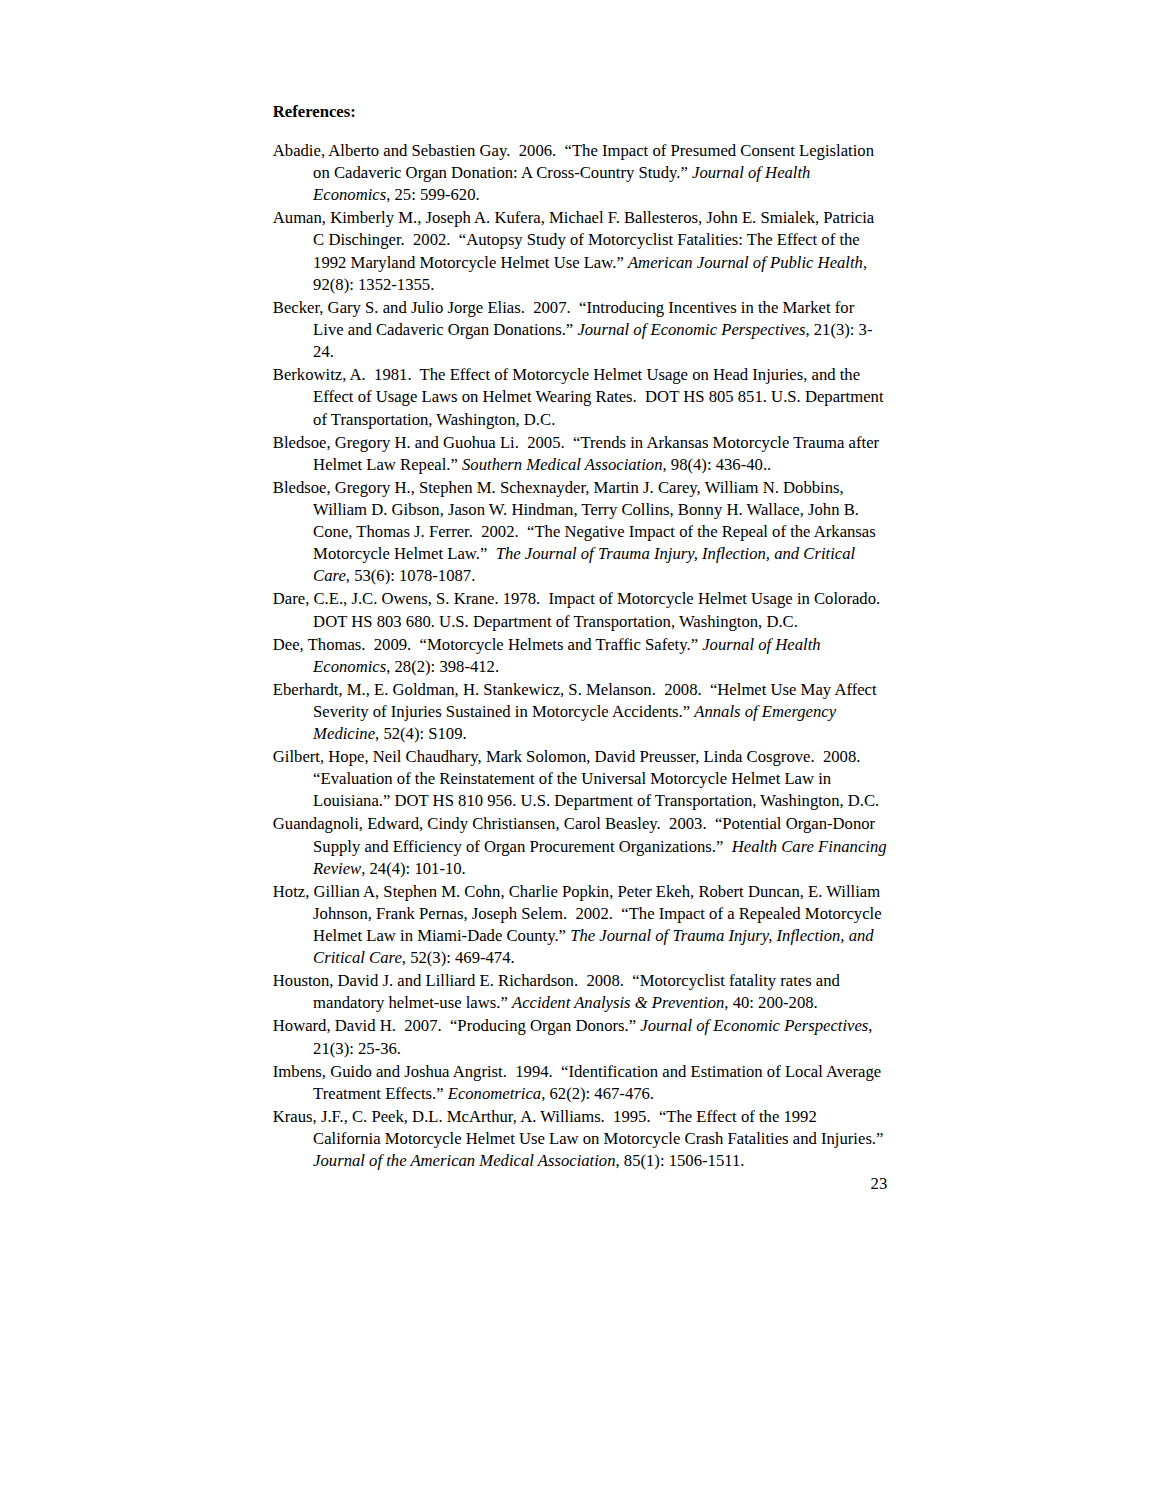References:
Abadie, Alberto and Sebastien Gay. 2006. “The Impact of Presumed Consent Legislation on Cadaveric Organ Donation: A Cross-Country Study.” Journal of Health Economics, 25: 599-620.
Auman, Kimberly M., Joseph A. Kufera, Michael F. Ballesteros, John E. Smialek, Patricia C Dischinger. 2002. “Autopsy Study of Motorcyclist Fatalities: The Effect of the 1992 Maryland Motorcycle Helmet Use Law.” American Journal of Public Health, 92(8): 1352-1355.
Becker, Gary S. and Julio Jorge Elias. 2007. “Introducing Incentives in the Market for Live and Cadaveric Organ Donations.” Journal of Economic Perspectives, 21(3): 3-24.
Berkowitz, A. 1981. The Effect of Motorcycle Helmet Usage on Head Injuries, and the Effect of Usage Laws on Helmet Wearing Rates. DOT HS 805 851. U.S. Department of Transportation, Washington, D.C.
Bledsoe, Gregory H. and Guohua Li. 2005. “Trends in Arkansas Motorcycle Trauma after Helmet Law Repeal.” Southern Medical Association, 98(4): 436-40..
Bledsoe, Gregory H., Stephen M. Schexnayder, Martin J. Carey, William N. Dobbins, William D. Gibson, Jason W. Hindman, Terry Collins, Bonny H. Wallace, John B. Cone, Thomas J. Ferrer. 2002. “The Negative Impact of the Repeal of the Arkansas Motorcycle Helmet Law.” The Journal of Trauma Injury, Inflection, and Critical Care, 53(6): 1078-1087.
Dare, C.E., J.C. Owens, S. Krane. 1978. Impact of Motorcycle Helmet Usage in Colorado. DOT HS 803 680. U.S. Department of Transportation, Washington, D.C.
Dee, Thomas. 2009. “Motorcycle Helmets and Traffic Safety.” Journal of Health Economics, 28(2): 398-412.
Eberhardt, M., E. Goldman, H. Stankewicz, S. Melanson. 2008. “Helmet Use May Affect Severity of Injuries Sustained in Motorcycle Accidents.” Annals of Emergency Medicine, 52(4): S109.
Gilbert, Hope, Neil Chaudhary, Mark Solomon, David Preusser, Linda Cosgrove. 2008. “Evaluation of the Reinstatement of the Universal Motorcycle Helmet Law in Louisiana.” DOT HS 810 956. U.S. Department of Transportation, Washington, D.C.
Guandagnoli, Edward, Cindy Christiansen, Carol Beasley. 2003. “Potential Organ-Donor Supply and Efficiency of Organ Procurement Organizations.” Health Care Financing Review, 24(4): 101-10.
Hotz, Gillian A, Stephen M. Cohn, Charlie Popkin, Peter Ekeh, Robert Duncan, E. William Johnson, Frank Pernas, Joseph Selem. 2002. “The Impact of a Repealed Motorcycle Helmet Law in Miami-Dade County.” The Journal of Trauma Injury, Inflection, and Critical Care, 52(3): 469-474.
Houston, David J. and Lilliard E. Richardson. 2008. “Motorcyclist fatality rates and mandatory helmet-use laws.” Accident Analysis & Prevention, 40: 200-208.
Howard, David H. 2007. “Producing Organ Donors.” Journal of Economic Perspectives, 21(3): 25-36.
Imbens, Guido and Joshua Angrist. 1994. “Identification and Estimation of Local Average Treatment Effects.” Econometrica, 62(2): 467-476.
Kraus, J.F., C. Peek, D.L. McArthur, A. Williams. 1995. “The Effect of the 1992 California Motorcycle Helmet Use Law on Motorcycle Crash Fatalities and Injuries.” Journal of the American Medical Association, 85(1): 1506-1511.
23